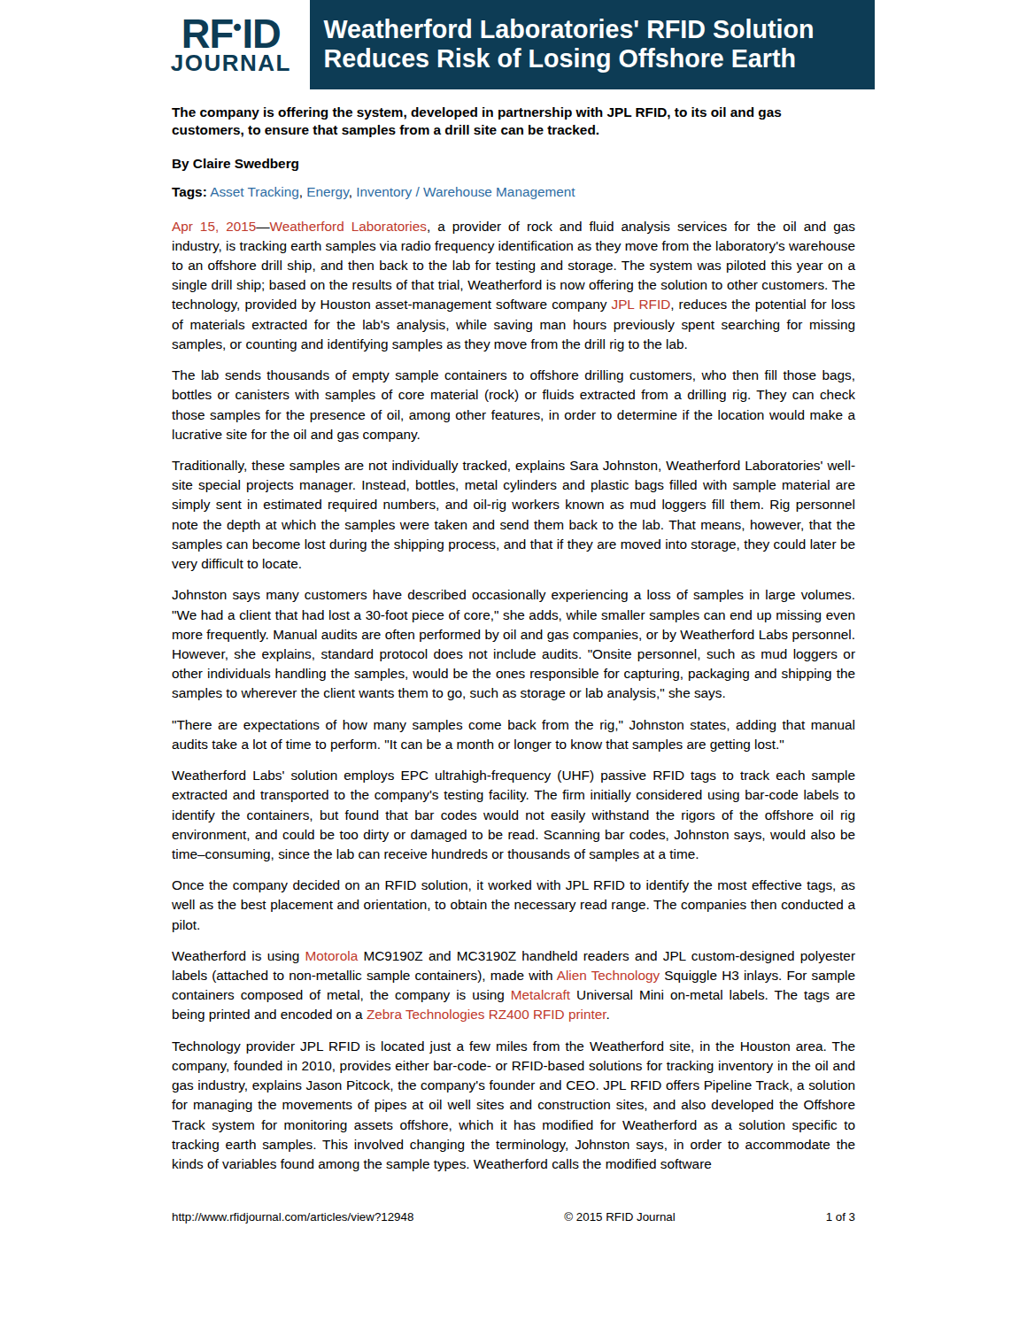RF●ID
JOURNAL
Weatherford Laboratories' RFID Solution Reduces Risk of Losing Offshore Earth
The company is offering the system, developed in partnership with JPL RFID, to its oil and gas customers, to ensure that samples from a drill site can be tracked.
By Claire Swedberg
Tags: Asset Tracking, Energy, Inventory / Warehouse Management
Apr 15, 2015—Weatherford Laboratories, a provider of rock and fluid analysis services for the oil and gas industry, is tracking earth samples via radio frequency identification as they move from the laboratory's warehouse to an offshore drill ship, and then back to the lab for testing and storage. The system was piloted this year on a single drill ship; based on the results of that trial, Weatherford is now offering the solution to other customers. The technology, provided by Houston asset-management software company JPL RFID, reduces the potential for loss of materials extracted for the lab's analysis, while saving man hours previously spent searching for missing samples, or counting and identifying samples as they move from the drill rig to the lab.
The lab sends thousands of empty sample containers to offshore drilling customers, who then fill those bags, bottles or canisters with samples of core material (rock) or fluids extracted from a drilling rig. They can check those samples for the presence of oil, among other features, in order to determine if the location would make a lucrative site for the oil and gas company.
Traditionally, these samples are not individually tracked, explains Sara Johnston, Weatherford Laboratories' well-site special projects manager. Instead, bottles, metal cylinders and plastic bags filled with sample material are simply sent in estimated required numbers, and oil-rig workers known as mud loggers fill them. Rig personnel note the depth at which the samples were taken and send them back to the lab. That means, however, that the samples can become lost during the shipping process, and that if they are moved into storage, they could later be very difficult to locate.
Johnston says many customers have described occasionally experiencing a loss of samples in large volumes. "We had a client that had lost a 30-foot piece of core," she adds, while smaller samples can end up missing even more frequently. Manual audits are often performed by oil and gas companies, or by Weatherford Labs personnel. However, she explains, standard protocol does not include audits. "Onsite personnel, such as mud loggers or other individuals handling the samples, would be the ones responsible for capturing, packaging and shipping the samples to wherever the client wants them to go, such as storage or lab analysis," she says.
"There are expectations of how many samples come back from the rig," Johnston states, adding that manual audits take a lot of time to perform. "It can be a month or longer to know that samples are getting lost."
Weatherford Labs' solution employs EPC ultrahigh-frequency (UHF) passive RFID tags to track each sample extracted and transported to the company's testing facility. The firm initially considered using bar-code labels to identify the containers, but found that bar codes would not easily withstand the rigors of the offshore oil rig environment, and could be too dirty or damaged to be read. Scanning bar codes, Johnston says, would also be time–consuming, since the lab can receive hundreds or thousands of samples at a time.
Once the company decided on an RFID solution, it worked with JPL RFID to identify the most effective tags, as well as the best placement and orientation, to obtain the necessary read range. The companies then conducted a pilot.
Weatherford is using Motorola MC9190Z and MC3190Z handheld readers and JPL custom-designed polyester labels (attached to non-metallic sample containers), made with Alien Technology Squiggle H3 inlays. For sample containers composed of metal, the company is using Metalcraft Universal Mini on-metal labels. The tags are being printed and encoded on a Zebra Technologies RZ400 RFID printer.
Technology provider JPL RFID is located just a few miles from the Weatherford site, in the Houston area. The company, founded in 2010, provides either bar-code- or RFID-based solutions for tracking inventory in the oil and gas industry, explains Jason Pitcock, the company's founder and CEO. JPL RFID offers Pipeline Track, a solution for managing the movements of pipes at oil well sites and construction sites, and also developed the Offshore Track system for monitoring assets offshore, which it has modified for Weatherford as a solution specific to tracking earth samples. This involved changing the terminology, Johnston says, in order to accommodate the kinds of variables found among the sample types. Weatherford calls the modified software
http://www.rfidjournal.com/articles/view?12948
© 2015 RFID Journal
1 of 3